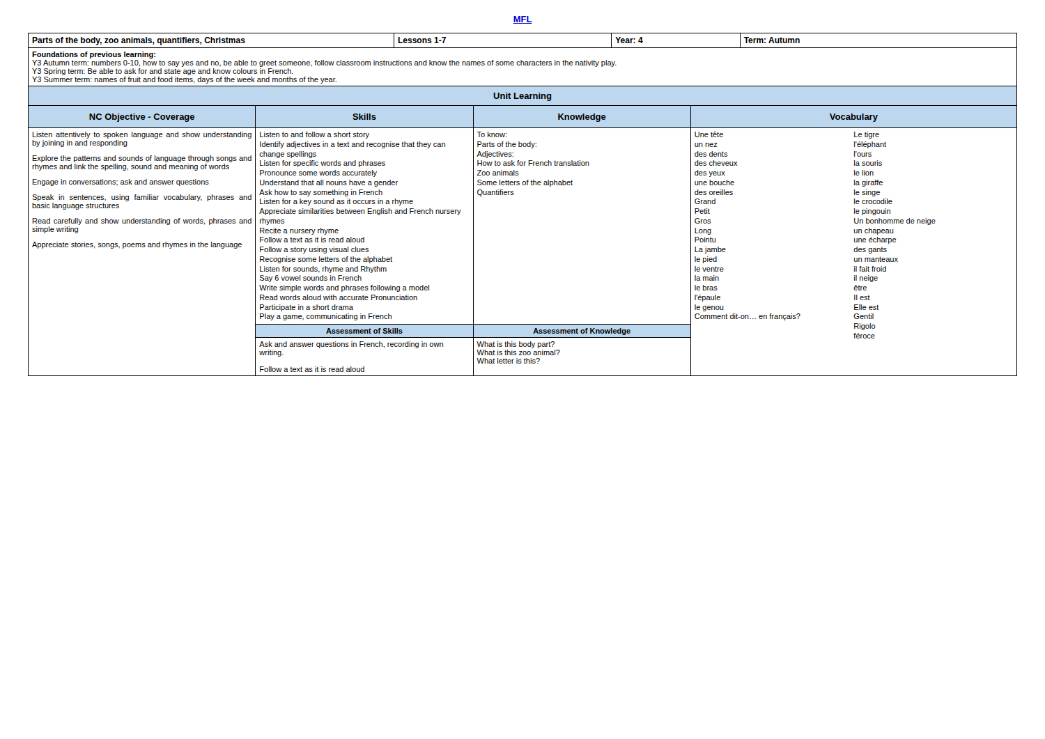MFL
| Parts of the body, zoo animals, quantifiers, Christmas | Lessons 1-7 | Year: 4 | Term: Autumn |
| Foundations of previous learning: Y3 Autumn term: numbers 0-10, how to say yes and no, be able to greet someone, follow classroom instructions and know the names of some characters in the nativity play. Y3 Spring term: Be able to ask for and state age and know colours in French. Y3 Summer term: names of fruit and food items, days of the week and months of the year. |
| Unit Learning |
| NC Objective - Coverage | Skills | Knowledge | Vocabulary |
| Listen attentively to spoken language and show understanding by joining in and responding Explore the patterns and sounds of language through songs and rhymes and link the spelling, sound and meaning of words Engage in conversations; ask and answer questions Speak in sentences, using familiar vocabulary, phrases and basic language structures Read carefully and show understanding of words, phrases and simple writing Appreciate stories, songs, poems and rhymes in the language | Listen to and follow a short story Identify adjectives in a text and recognise that they can change spellings Listen for specific words and phrases Pronounce some words accurately Understand that all nouns have a gender Ask how to say something in French Listen for a key sound as it occurs in a rhyme Appreciate similarities between English and French nursery rhymes Recite a nursery rhyme Follow a text as it is read aloud Follow a story using visual clues Recognise some letters of the alphabet Listen for sounds, rhyme and Rhythm Say 6 vowel sounds in French Write simple words and phrases following a model Read words aloud with accurate Pronunciation Participate in a short drama Play a game, communicating in French | To know: Parts of the body: Adjectives: How to ask for French translation Zoo animals Some letters of the alphabet Quantifiers | / Une tête un nez des dents des cheveux des yeux une bouche des oreilles Grand Petit Gros Long Pointu La jambe le pied le ventre la main le bras l'épaule le genou Comment dit-on… en français? / Le tigre l'éléphant l'ours la souris le lion la giraffe le singe le crocodile le pingouin Un bonhomme de neige un chapeau une écharpe des gants un manteaux il fait froid il neige être Il est Elle est Gentil Rigolo féroce / |
| Assessment of Skills | Assessment of Knowledge |
| Ask and answer questions in French, recording in own writing. Follow a text as it is read aloud | What is this body part? What is this zoo animal? What letter is this? |